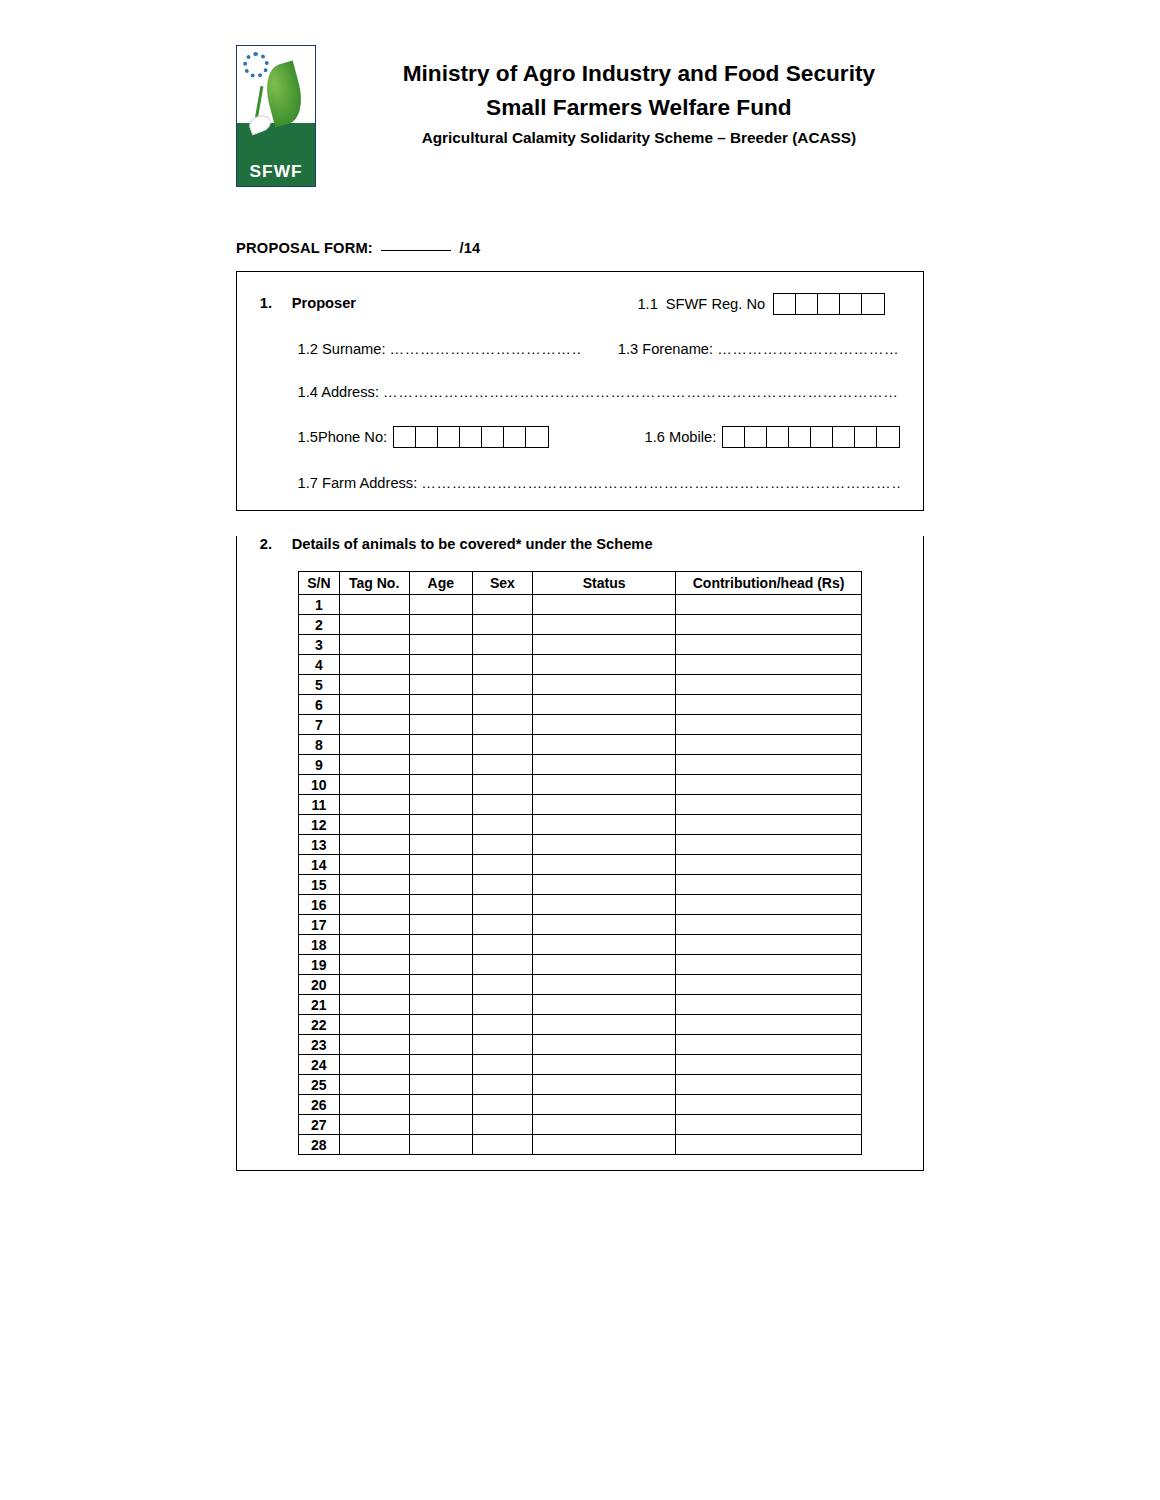SFWF
Ministry of Agro Industry and Food Security
Small Farmers Welfare Fund
Agricultural Calamity Solidarity Scheme – Breeder (ACASS)
PROPOSAL FORM: /14
1. Proposer
1.1 SFWF Reg. No
1.2 Surname: ……………………………………………………………………
1.3 Forename: …………………………………………………………………
1.4 Address: ………………………………………………………………………………………………………………………………………………………………………………………………………
1.5Phone No: 1.6 Mobile:
1.7 Farm Address: …………………………………………………………………………………………………………………………………………………………………………….
2. Details of animals to be covered* under the Scheme
| S/N | Tag No. | Age | Sex | Status | Contribution/head (Rs) |
| --- | --- | --- | --- | --- | --- |
| 1 | | | | | |
| 2 | | | | | |
| 3 | | | | | |
| 4 | | | | | |
| 5 | | | | | |
| 6 | | | | | |
| 7 | | | | | |
| 8 | | | | | |
| 9 | | | | | |
| 10 | | | | | |
| 11 | | | | | |
| 12 | | | | | |
| 13 | | | | | |
| 14 | | | | | |
| 15 | | | | | |
| 16 | | | | | |
| 17 | | | | | |
| 18 | | | | | |
| 19 | | | | | |
| 20 | | | | | |
| 21 | | | | | |
| 22 | | | | | |
| 23 | | | | | |
| 24 | | | | | |
| 25 | | | | | |
| 26 | | | | | |
| 27 | | | | | |
| 28 | | | | | |